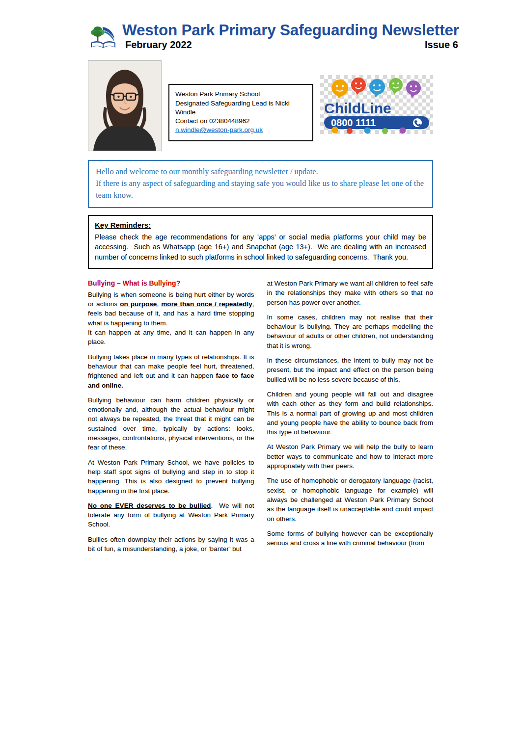Weston Park Primary Safeguarding Newsletter
February 2022 Issue 6
Weston Park Primary School
Designated Safeguarding Lead is Nicki Windle
Contact on 02380448962
n.windle@weston-park.org.uk
ChildLine 0800 1111
Hello and welcome to our monthly safeguarding newsletter / update.
If there is any aspect of safeguarding and staying safe you would like us to share please let one of the team know.
Key Reminders:
Please check the age recommendations for any ‘apps’ or social media platforms your child may be accessing. Such as Whatsapp (age 16+) and Snapchat (age 13+). We are dealing with an increased number of concerns linked to such platforms in school linked to safeguarding concerns. Thank you.
Bullying – What is Bullying?
Bullying is when someone is being hurt either by words or actions on purpose, more than once / repeatedly, feels bad because of it, and has a hard time stopping what is happening to them.
It can happen at any time, and it can happen in any place.
Bullying takes place in many types of relationships. It is behaviour that can make people feel hurt, threatened, frightened and left out and it can happen face to face and online.
Bullying behaviour can harm children physically or emotionally and, although the actual behaviour might not always be repeated, the threat that it might can be sustained over time, typically by actions: looks, messages, confrontations, physical interventions, or the fear of these.
At Weston Park Primary School, we have policies to help staff spot signs of bullying and step in to stop it happening. This is also designed to prevent bullying happening in the first place.
No one EVER deserves to be bullied. We will not tolerate any form of bullying at Weston Park Primary School.
Bullies often downplay their actions by saying it was a bit of fun, a misunderstanding, a joke, or ‘banter’ but
at Weston Park Primary we want all children to feel safe in the relationships they make with others so that no person has power over another.
In some cases, children may not realise that their behaviour is bullying. They are perhaps modelling the behaviour of adults or other children, not understanding that it is wrong.
In these circumstances, the intent to bully may not be present, but the impact and effect on the person being bullied will be no less severe because of this.
Children and young people will fall out and disagree with each other as they form and build relationships. This is a normal part of growing up and most children and young people have the ability to bounce back from this type of behaviour.
At Weston Park Primary we will help the bully to learn better ways to communicate and how to interact more appropriately with their peers.
The use of homophobic or derogatory language (racist, sexist, or homophobic language for example) will always be challenged at Weston Park Primary School as the language itself is unacceptable and could impact on others.
Some forms of bullying however can be exceptionally serious and cross a line with criminal behaviour (from